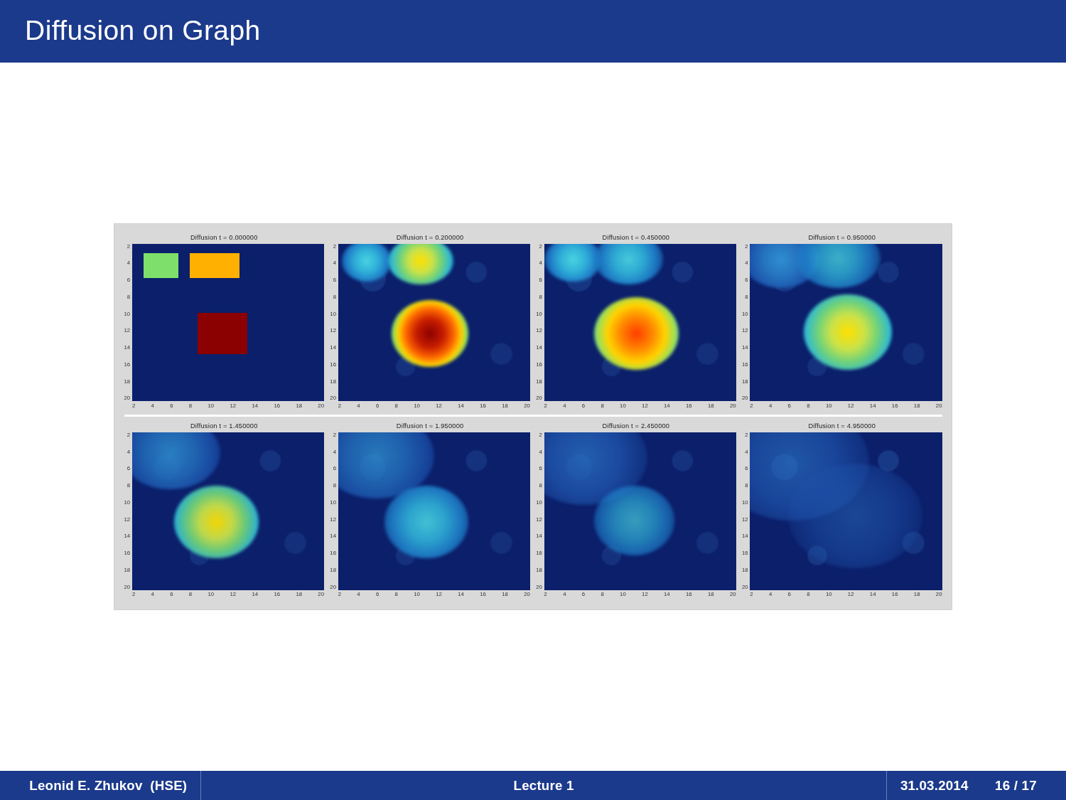Diffusion on Graph
Diffusion t = 0.000000
2468101214161820
2468101214161820
Diffusion t = 0.200000
2468101214161820
2468101214161820
Diffusion t = 0.450000
2468101214161820
2468101214161820
Diffusion t = 0.950000
2468101214161820
2468101214161820
Diffusion t = 1.450000
2468101214161820
2468101214161820
Diffusion t = 1.950000
2468101214161820
2468101214161820
Diffusion t = 2.450000
2468101214161820
2468101214161820
Diffusion t = 4.950000
2468101214161820
2468101214161820
Leonid E. Zhukov (HSE)
Lecture 1
31.03.2014
16 / 17